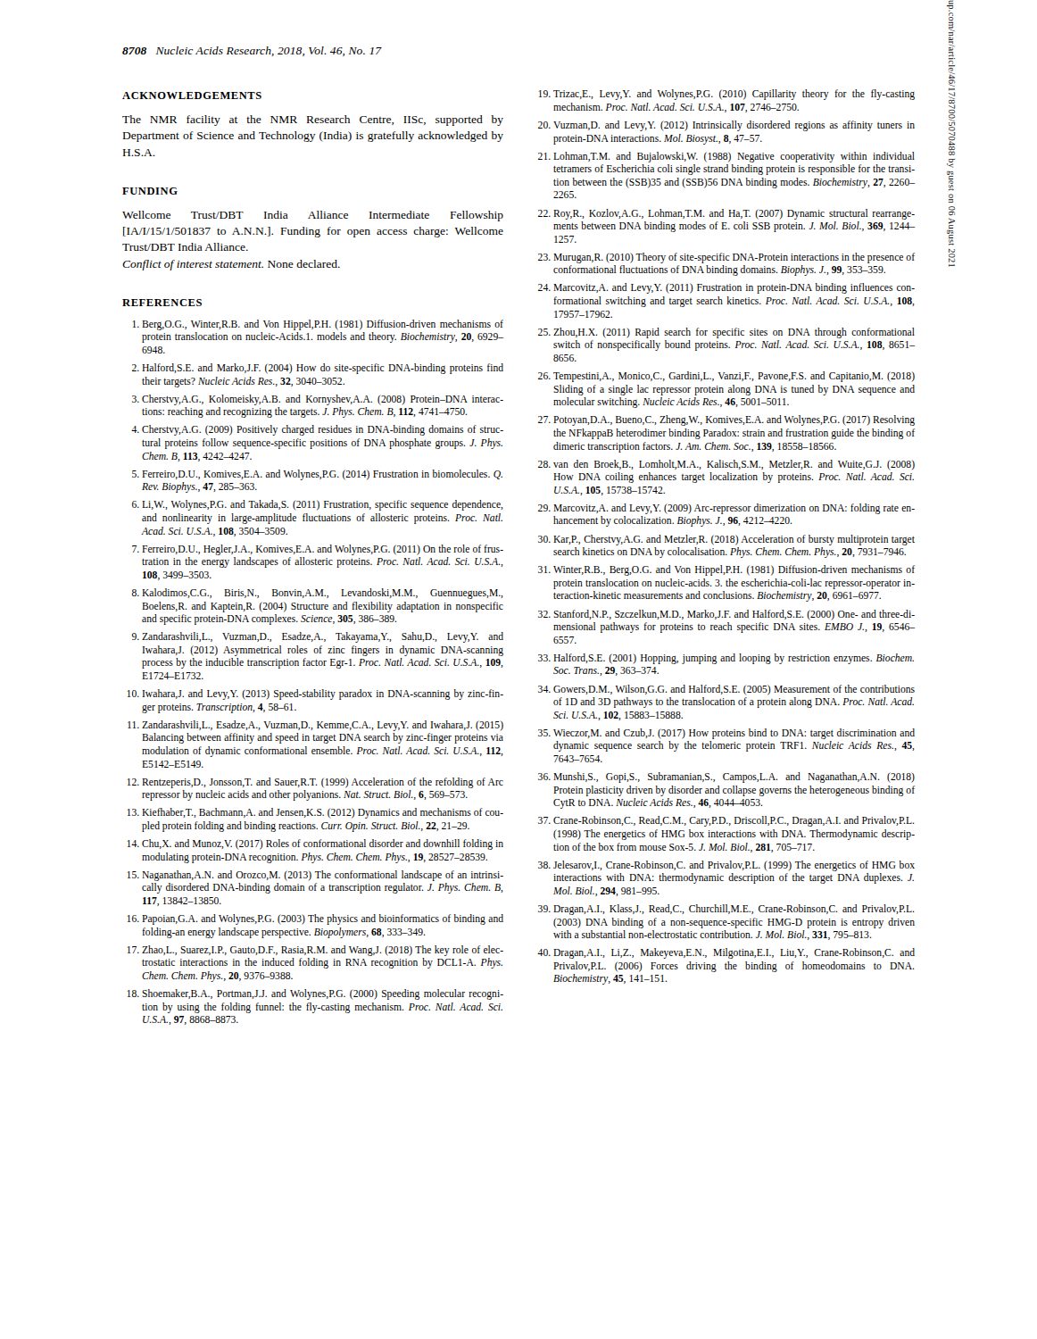8708 Nucleic Acids Research, 2018, Vol. 46, No. 17
Acknowledgements
The NMR facility at the NMR Research Centre, IISc, supported by Department of Science and Technology (India) is gratefully acknowledged by H.S.A.
Funding
Wellcome Trust/DBT India Alliance Intermediate Fellowship [IA/I/15/1/501837 to A.N.N.]. Funding for open access charge: Wellcome Trust/DBT India Alliance.
Conflict of interest statement. None declared.
References
Berg,O.G., Winter,R.B. and Von Hippel,P.H. (1981) Diffusion-driven mechanisms of protein translocation on nucleic-Acids.1. models and theory. Biochemistry, 20, 6929–6948.
Halford,S.E. and Marko,J.F. (2004) How do site-specific DNA-binding proteins find their targets? Nucleic Acids Res., 32, 3040–3052.
Cherstvy,A.G., Kolomeisky,A.B. and Kornyshev,A.A. (2008) Protein–DNA interactions: reaching and recognizing the targets. J. Phys. Chem. B, 112, 4741–4750.
Cherstvy,A.G. (2009) Positively charged residues in DNA-binding domains of structural proteins follow sequence-specific positions of DNA phosphate groups. J. Phys. Chem. B, 113, 4242–4247.
Ferreiro,D.U., Komives,E.A. and Wolynes,P.G. (2014) Frustration in biomolecules. Q. Rev. Biophys., 47, 285–363.
Li,W., Wolynes,P.G. and Takada,S. (2011) Frustration, specific sequence dependence, and nonlinearity in large-amplitude fluctuations of allosteric proteins. Proc. Natl. Acad. Sci. U.S.A., 108, 3504–3509.
Ferreiro,D.U., Hegler,J.A., Komives,E.A. and Wolynes,P.G. (2011) On the role of frustration in the energy landscapes of allosteric proteins. Proc. Natl. Acad. Sci. U.S.A., 108, 3499–3503.
Kalodimos,C.G., Biris,N., Bonvin,A.M., Levandoski,M.M., Guennuegues,M., Boelens,R. and Kaptein,R. (2004) Structure and flexibility adaptation in nonspecific and specific protein-DNA complexes. Science, 305, 386–389.
Zandarashvili,L., Vuzman,D., Esadze,A., Takayama,Y., Sahu,D., Levy,Y. and Iwahara,J. (2012) Asymmetrical roles of zinc fingers in dynamic DNA-scanning process by the inducible transcription factor Egr-1. Proc. Natl. Acad. Sci. U.S.A., 109, E1724–E1732.
Iwahara,J. and Levy,Y. (2013) Speed-stability paradox in DNA-scanning by zinc-finger proteins. Transcription, 4, 58–61.
Zandarashvili,L., Esadze,A., Vuzman,D., Kemme,C.A., Levy,Y. and Iwahara,J. (2015) Balancing between affinity and speed in target DNA search by zinc-finger proteins via modulation of dynamic conformational ensemble. Proc. Natl. Acad. Sci. U.S.A., 112, E5142–E5149.
Rentzeperis,D., Jonsson,T. and Sauer,R.T. (1999) Acceleration of the refolding of Arc repressor by nucleic acids and other polyanions. Nat. Struct. Biol., 6, 569–573.
Kiefhaber,T., Bachmann,A. and Jensen,K.S. (2012) Dynamics and mechanisms of coupled protein folding and binding reactions. Curr. Opin. Struct. Biol., 22, 21–29.
Chu,X. and Munoz,V. (2017) Roles of conformational disorder and downhill folding in modulating protein-DNA recognition. Phys. Chem. Chem. Phys., 19, 28527–28539.
Naganathan,A.N. and Orozco,M. (2013) The conformational landscape of an intrinsically disordered DNA-binding domain of a transcription regulator. J. Phys. Chem. B, 117, 13842–13850.
Papoian,G.A. and Wolynes,P.G. (2003) The physics and bioinformatics of binding and folding-an energy landscape perspective. Biopolymers, 68, 333–349.
Zhao,L., Suarez,I.P., Gauto,D.F., Rasia,R.M. and Wang,J. (2018) The key role of electrostatic interactions in the induced folding in RNA recognition by DCL1-A. Phys. Chem. Chem. Phys., 20, 9376–9388.
Shoemaker,B.A., Portman,J.J. and Wolynes,P.G. (2000) Speeding molecular recognition by using the folding funnel: the fly-casting mechanism. Proc. Natl. Acad. Sci. U.S.A., 97, 8868–8873.
Trizac,E., Levy,Y. and Wolynes,P.G. (2010) Capillarity theory for the fly-casting mechanism. Proc. Natl. Acad. Sci. U.S.A., 107, 2746–2750.
Vuzman,D. and Levy,Y. (2012) Intrinsically disordered regions as affinity tuners in protein-DNA interactions. Mol. Biosyst., 8, 47–57.
Lohman,T.M. and Bujalowski,W. (1988) Negative cooperativity within individual tetramers of Escherichia coli single strand binding protein is responsible for the transition between the (SSB)35 and (SSB)56 DNA binding modes. Biochemistry, 27, 2260–2265.
Roy,R., Kozlov,A.G., Lohman,T.M. and Ha,T. (2007) Dynamic structural rearrangements between DNA binding modes of E. coli SSB protein. J. Mol. Biol., 369, 1244–1257.
Murugan,R. (2010) Theory of site-specific DNA-Protein interactions in the presence of conformational fluctuations of DNA binding domains. Biophys. J., 99, 353–359.
Marcovitz,A. and Levy,Y. (2011) Frustration in protein-DNA binding influences conformational switching and target search kinetics. Proc. Natl. Acad. Sci. U.S.A., 108, 17957–17962.
Zhou,H.X. (2011) Rapid search for specific sites on DNA through conformational switch of nonspecifically bound proteins. Proc. Natl. Acad. Sci. U.S.A., 108, 8651–8656.
Tempestini,A., Monico,C., Gardini,L., Vanzi,F., Pavone,F.S. and Capitanio,M. (2018) Sliding of a single lac repressor protein along DNA is tuned by DNA sequence and molecular switching. Nucleic Acids Res., 46, 5001–5011.
Potoyan,D.A., Bueno,C., Zheng,W., Komives,E.A. and Wolynes,P.G. (2017) Resolving the NFkappaB heterodimer binding Paradox: strain and frustration guide the binding of dimeric transcription factors. J. Am. Chem. Soc., 139, 18558–18566.
van den Broek,B., Lomholt,M.A., Kalisch,S.M., Metzler,R. and Wuite,G.J. (2008) How DNA coiling enhances target localization by proteins. Proc. Natl. Acad. Sci. U.S.A., 105, 15738–15742.
Marcovitz,A. and Levy,Y. (2009) Arc-repressor dimerization on DNA: folding rate enhancement by colocalization. Biophys. J., 96, 4212–4220.
Kar,P., Cherstvy,A.G. and Metzler,R. (2018) Acceleration of bursty multiprotein target search kinetics on DNA by colocalisation. Phys. Chem. Chem. Phys., 20, 7931–7946.
Winter,R.B., Berg,O.G. and Von Hippel,P.H. (1981) Diffusion-driven mechanisms of protein translocation on nucleic-acids. 3. the escherichia-coli-lac repressor-operator interaction-kinetic measurements and conclusions. Biochemistry, 20, 6961–6977.
Stanford,N.P., Szczelkun,M.D., Marko,J.F. and Halford,S.E. (2000) One- and three-dimensional pathways for proteins to reach specific DNA sites. EMBO J., 19, 6546–6557.
Halford,S.E. (2001) Hopping, jumping and looping by restriction enzymes. Biochem. Soc. Trans., 29, 363–374.
Gowers,D.M., Wilson,G.G. and Halford,S.E. (2005) Measurement of the contributions of 1D and 3D pathways to the translocation of a protein along DNA. Proc. Natl. Acad. Sci. U.S.A., 102, 15883–15888.
Wieczor,M. and Czub,J. (2017) How proteins bind to DNA: target discrimination and dynamic sequence search by the telomeric protein TRF1. Nucleic Acids Res., 45, 7643–7654.
Munshi,S., Gopi,S., Subramanian,S., Campos,L.A. and Naganathan,A.N. (2018) Protein plasticity driven by disorder and collapse governs the heterogeneous binding of CytR to DNA. Nucleic Acids Res., 46, 4044–4053.
Crane-Robinson,C., Read,C.M., Cary,P.D., Driscoll,P.C., Dragan,A.I. and Privalov,P.L. (1998) The energetics of HMG box interactions with DNA. Thermodynamic description of the box from mouse Sox-5. J. Mol. Biol., 281, 705–717.
Jelesarov,I., Crane-Robinson,C. and Privalov,P.L. (1999) The energetics of HMG box interactions with DNA: thermodynamic description of the target DNA duplexes. J. Mol. Biol., 294, 981–995.
Dragan,A.I., Klass,J., Read,C., Churchill,M.E., Crane-Robinson,C. and Privalov,P.L. (2003) DNA binding of a non-sequence-specific HMG-D protein is entropy driven with a substantial non-electrostatic contribution. J. Mol. Biol., 331, 795–813.
Dragan,A.I., Li,Z., Makeyeva,E.N., Milgotina,E.I., Liu,Y., Crane-Robinson,C. and Privalov,P.L. (2006) Forces driving the binding of homeodomains to DNA. Biochemistry, 45, 141–151.
Downloaded from https://academic.oup.com/nar/article/46/17/8700/5070488 by guest on 06 August 2021